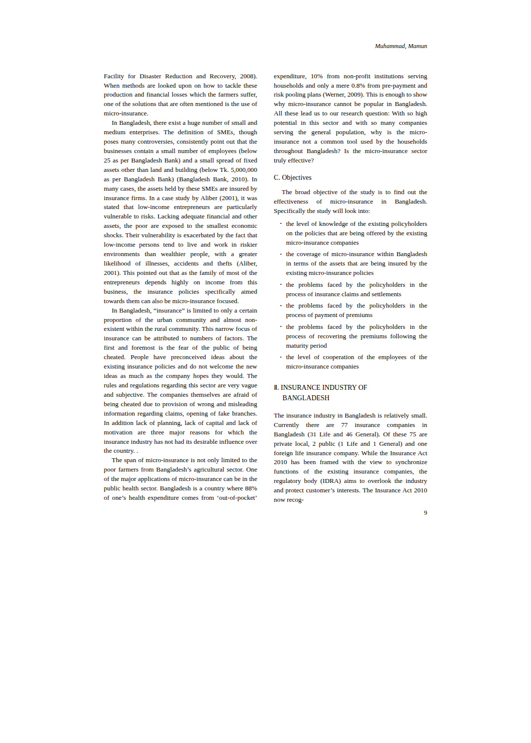Muhammad, Mamun
Facility for Disaster Reduction and Recovery, 2008). When methods are looked upon on how to tackle these production and financial losses which the farmers suffer, one of the solutions that are often mentioned is the use of micro-insurance.
In Bangladesh, there exist a huge number of small and medium enterprises. The definition of SMEs, though poses many controversies, consistently point out that the businesses contain a small number of employees (below 25 as per Bangladesh Bank) and a small spread of fixed assets other than land and building (below Tk. 5,000,000 as per Bangladesh Bank) (Bangladesh Bank, 2010). In many cases, the assets held by these SMEs are insured by insurance firms. In a case study by Aliber (2001), it was stated that low-income entrepreneurs are particularly vulnerable to risks. Lacking adequate financial and other assets, the poor are exposed to the smallest economic shocks. Their vulnerability is exacerbated by the fact that low-income persons tend to live and work in riskier environments than wealthier people, with a greater likelihood of illnesses, accidents and thefts (Aliber, 2001). This pointed out that as the family of most of the entrepreneurs depends highly on income from this business, the insurance policies specifically aimed towards them can also be micro-insurance focused.
In Bangladesh, “insurance” is limited to only a certain proportion of the urban community and almost non-existent within the rural community. This narrow focus of insurance can be attributed to numbers of factors. The first and foremost is the fear of the public of being cheated. People have preconceived ideas about the existing insurance policies and do not welcome the new ideas as much as the company hopes they would. The rules and regulations regarding this sector are very vague and subjective. The companies themselves are afraid of being cheated due to provision of wrong and misleading information regarding claims, opening of fake branches. In addition lack of planning, lack of capital and lack of motivation are three major reasons for which the insurance industry has not had its desirable influence over the country. .
The span of micro-insurance is not only limited to the poor farmers from Bangladesh’s agricultural sector. One of the major applications of micro-insurance can be in the public health sector. Bangladesh is a country where 88% of one’s health expenditure comes from ‘out-of-pocket’ expenditure, 10% from non-profit institutions serving households and only a mere 0.8% from pre-payment and risk pooling plans (Werner, 2009). This is enough to show why micro-insurance cannot be popular in Bangladesh. All these lead us to our research question: With so high potential in this sector and with so many companies serving the general population, why is the micro-insurance not a common tool used by the households throughout Bangladesh? Is the micro-insurance sector truly effective?
C. Objectives
The broad objective of the study is to find out the effectiveness of micro-insurance in Bangladesh. Specifically the study will look into:
the level of knowledge of the existing policyholders on the policies that are being offered by the existing micro-insurance companies
the coverage of micro-insurance within Bangladesh in terms of the assets that are being insured by the existing micro-insurance policies
the problems faced by the policyholders in the process of insurance claims and settlements
the problems faced by the policyholders in the process of payment of premiums
the problems faced by the policyholders in the process of recovering the premiums following the maturity period
the level of cooperation of the employees of the micro-insurance companies
Ⅱ. INSURANCE INDUSTRY OF
BANGLADESH
The insurance industry in Bangladesh is relatively small. Currently there are 77 insurance companies in Bangladesh (31 Life and 46 General). Of these 75 are private local, 2 public (1 Life and 1 General) and one foreign life insurance company. While the Insurance Act 2010 has been framed with the view to synchronize functions of the existing insurance companies, the regulatory body (IDRA) aims to overlook the industry and protect customer’s interests. The Insurance Act 2010 now recog-
9